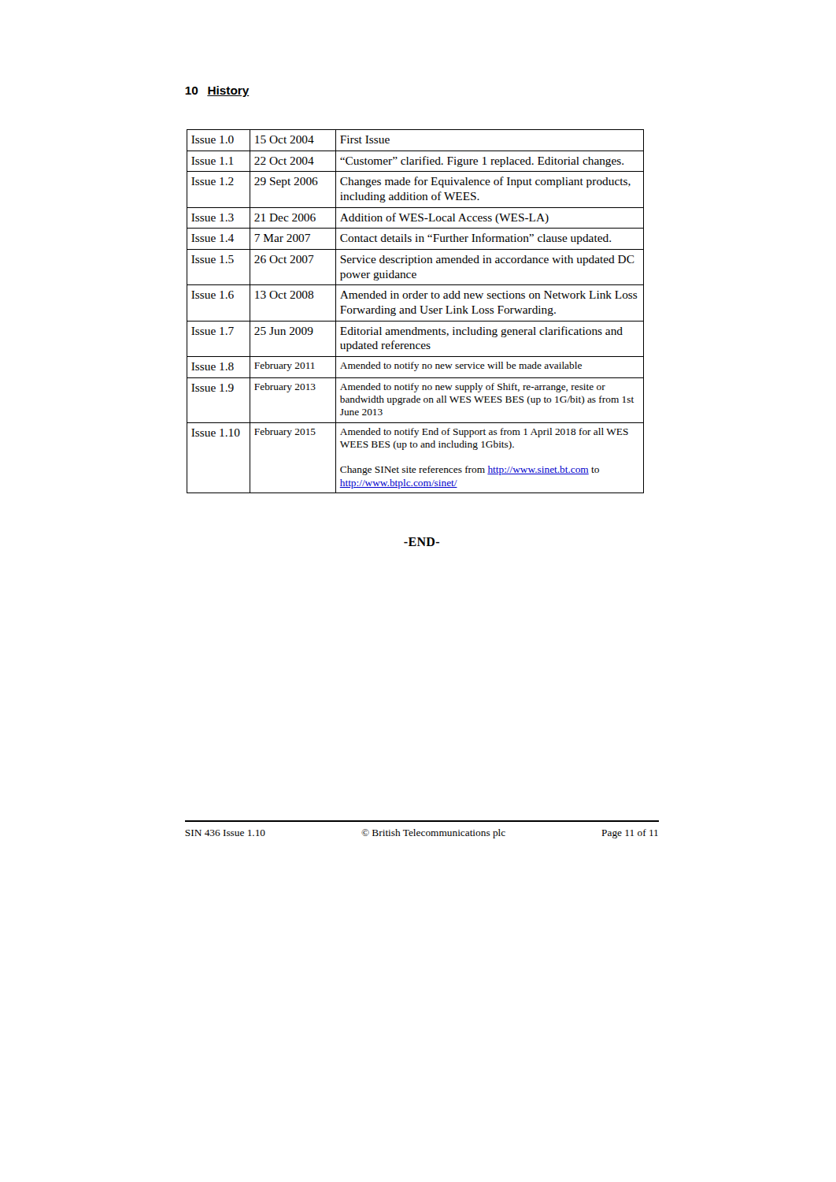10 History
| Issue 1.0 | 15 Oct 2004 | First Issue |
| Issue 1.1 | 22 Oct 2004 | “Customer” clarified. Figure 1 replaced. Editorial changes. |
| Issue 1.2 | 29 Sept 2006 | Changes made for Equivalence of Input compliant products, including addition of WEES. |
| Issue 1.3 | 21 Dec 2006 | Addition of WES-Local Access (WES-LA) |
| Issue 1.4 | 7 Mar 2007 | Contact details in “Further Information” clause updated. |
| Issue 1.5 | 26 Oct 2007 | Service description amended in accordance with updated DC power guidance |
| Issue 1.6 | 13 Oct 2008 | Amended in order to add new sections on Network Link Loss Forwarding and User Link Loss Forwarding. |
| Issue 1.7 | 25 Jun 2009 | Editorial amendments, including general clarifications and updated references |
| Issue 1.8 | February 2011 | Amended to notify no new service will be made available |
| Issue 1.9 | February 2013 | Amended to notify no new supply of Shift, re-arrange, resite or bandwidth upgrade on all WES WEES BES (up to 1G/bit) as from 1st June 2013 |
| Issue 1.10 | February 2015 | Amended to notify End of Support as from 1 April 2018 for all WES WEES BES (up to and including 1Gbits). Change SINet site references from http://www.sinet.bt.com to http://www.btplc.com/sinet/ |
-END-
SIN 436 Issue 1.10
© British Telecommunications plc
Page 11 of 11